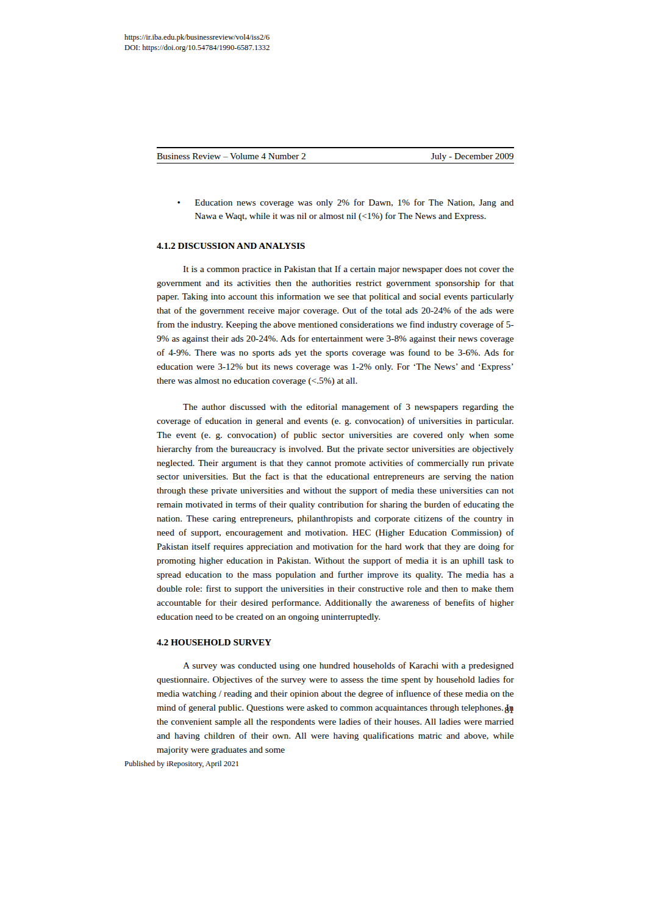https://ir.iba.edu.pk/businessreview/vol4/iss2/6
DOI: https://doi.org/10.54784/1990-6587.1332
Business Review – Volume 4 Number 2 July - December 2009
• Education news coverage was only 2% for Dawn, 1% for The Nation, Jang and Nawa e Waqt, while it was nil or almost nil (<1%) for The News and Express.
4.1.2 DISCUSSION AND ANALYSIS
It is a common practice in Pakistan that If a certain major newspaper does not cover the government and its activities then the authorities restrict government sponsorship for that paper. Taking into account this information we see that political and social events particularly that of the government receive major coverage. Out of the total ads 20-24% of the ads were from the industry. Keeping the above mentioned considerations we find industry coverage of 5-9% as against their ads 20-24%. Ads for entertainment were 3-8% against their news coverage of 4-9%. There was no sports ads yet the sports coverage was found to be 3-6%. Ads for education were 3-12% but its news coverage was 1-2% only. For ‘The News’ and ‘Express’ there was almost no education coverage (<.5%) at all.
The author discussed with the editorial management of 3 newspapers regarding the coverage of education in general and events (e. g. convocation) of universities in particular. The event (e. g. convocation) of public sector universities are covered only when some hierarchy from the bureaucracy is involved. But the private sector universities are objectively neglected. Their argument is that they cannot promote activities of commercially run private sector universities. But the fact is that the educational entrepreneurs are serving the nation through these private universities and without the support of media these universities can not remain motivated in terms of their quality contribution for sharing the burden of educating the nation. These caring entrepreneurs, philanthropists and corporate citizens of the country in need of support, encouragement and motivation. HEC (Higher Education Commission) of Pakistan itself requires appreciation and motivation for the hard work that they are doing for promoting higher education in Pakistan. Without the support of media it is an uphill task to spread education to the mass population and further improve its quality. The media has a double role: first to support the universities in their constructive role and then to make them accountable for their desired performance. Additionally the awareness of benefits of higher education need to be created on an ongoing uninterruptedly.
4.2 HOUSEHOLD SURVEY
A survey was conducted using one hundred households of Karachi with a predesigned questionnaire. Objectives of the survey were to assess the time spent by household ladies for media watching / reading and their opinion about the degree of influence of these media on the mind of general public. Questions were asked to common acquaintances through telephones. In the convenient sample all the respondents were ladies of their houses. All ladies were married and having children of their own. All were having qualifications matric and above, while majority were graduates and some
81
Published by iRepository, April 2021